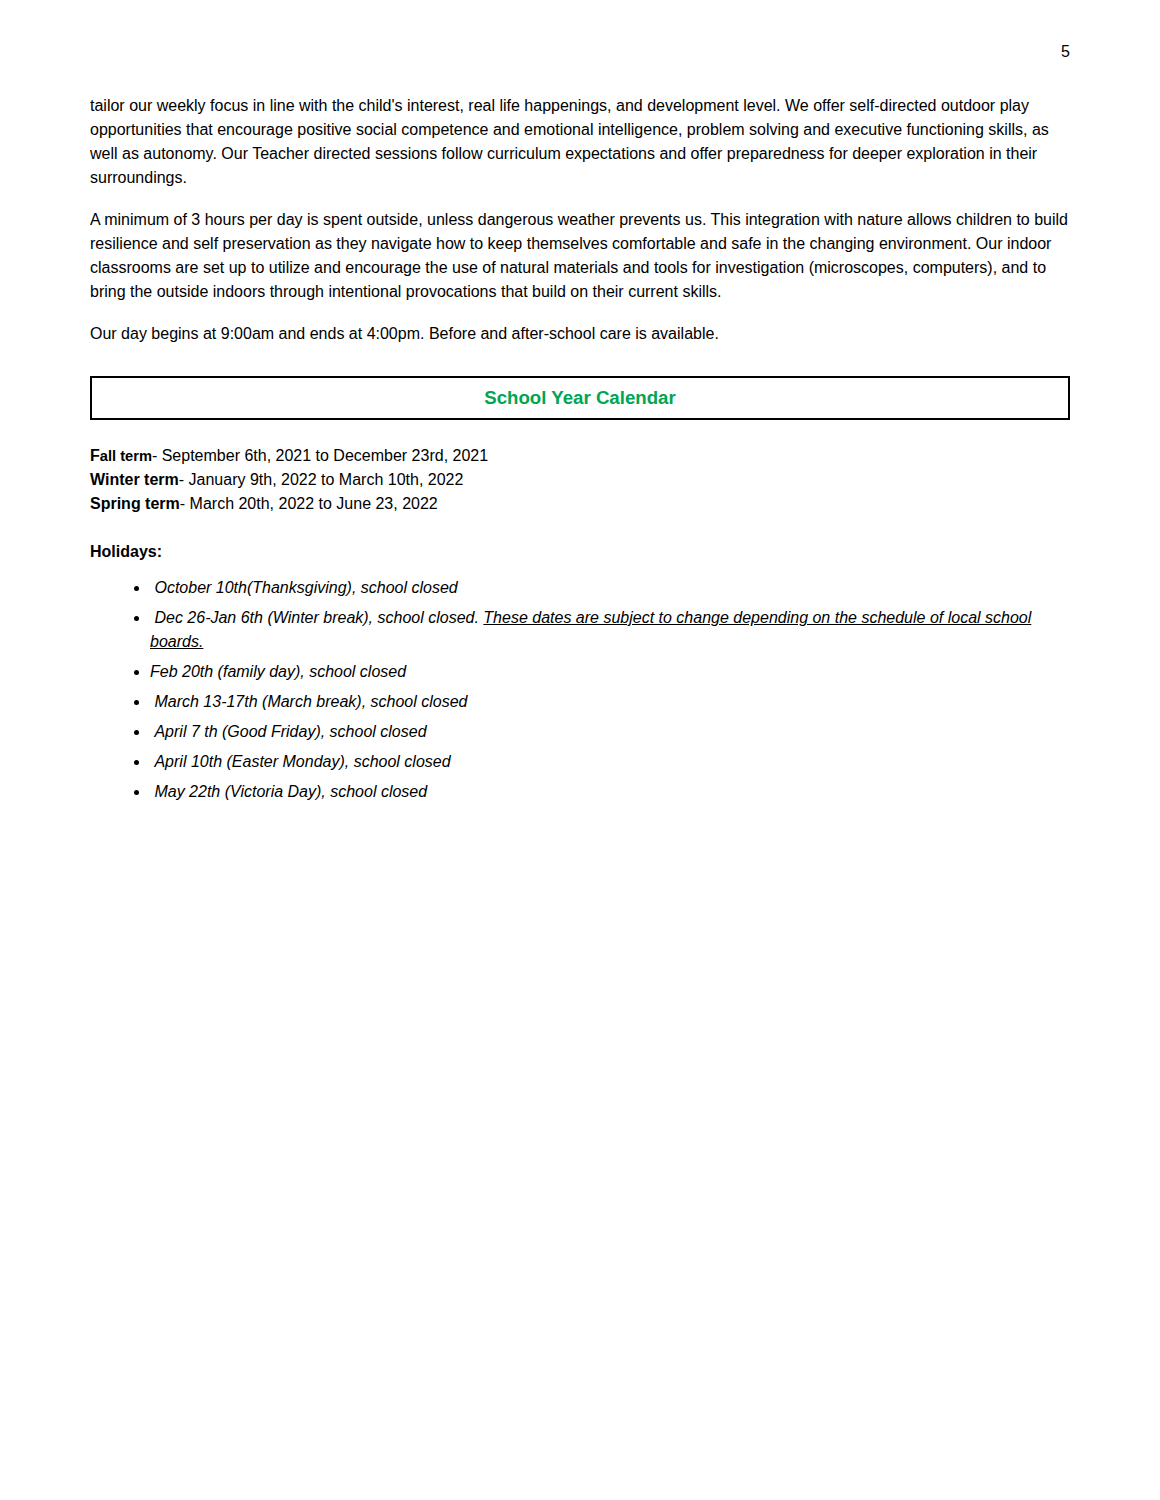5
tailor our weekly focus in line with the child's interest, real life happenings, and development level. We offer self-directed outdoor play opportunities that encourage positive social competence and emotional intelligence, problem solving and executive functioning skills, as well as autonomy. Our Teacher directed sessions follow curriculum expectations and offer preparedness for deeper exploration in their surroundings.
A minimum of 3 hours per day is spent outside, unless dangerous weather prevents us. This integration with nature allows children to build resilience and self preservation as they navigate how to keep themselves comfortable and safe in the changing environment. Our indoor classrooms are set up to utilize and encourage the use of natural materials and tools for investigation (microscopes, computers), and to bring the outside indoors through intentional provocations that build on their current skills.
Our day begins at 9:00am and ends at 4:00pm. Before and after-school care is available.
School Year Calendar
Fall term- September 6th, 2021 to December 23rd, 2021
Winter term- January 9th, 2022 to March 10th, 2022
Spring term- March 20th, 2022 to June 23, 2022
Holidays:
October 10th(Thanksgiving), school closed
Dec 26-Jan 6th (Winter break), school closed. These dates are subject to change depending on the schedule of local school boards.
Feb 20th (family day), school closed
March 13-17th (March break), school closed
April 7 th (Good Friday), school closed
April 10th (Easter Monday), school closed
May 22th (Victoria Day), school closed